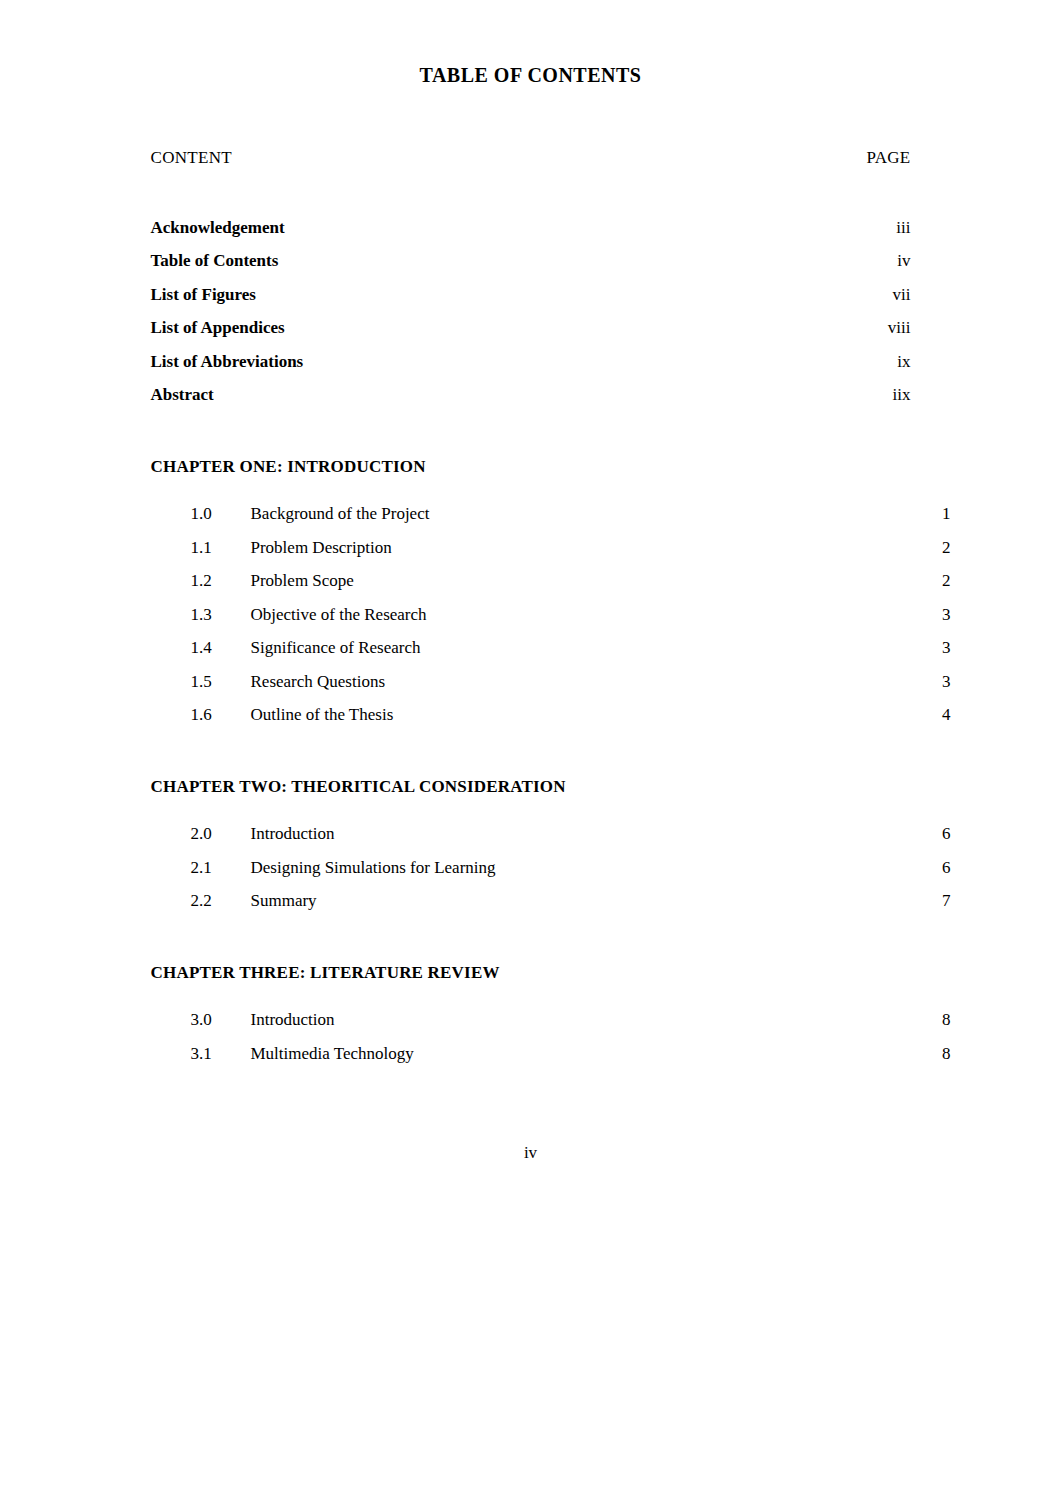TABLE OF CONTENTS
CONTENT PAGE
| Acknowledgement | iii |
| Table of Contents | iv |
| List of Figures | vii |
| List of Appendices | viii |
| List of Abbreviations | ix |
| Abstract | iix |
CHAPTER ONE: INTRODUCTION
| 1.0 | Background of the Project | 1 |
| 1.1 | Problem Description | 2 |
| 1.2 | Problem Scope | 2 |
| 1.3 | Objective of the Research | 3 |
| 1.4 | Significance of Research | 3 |
| 1.5 | Research Questions | 3 |
| 1.6 | Outline of the Thesis | 4 |
CHAPTER TWO: THEORITICAL CONSIDERATION
| 2.0 | Introduction | 6 |
| 2.1 | Designing Simulations for Learning | 6 |
| 2.2 | Summary | 7 |
CHAPTER THREE: LITERATURE REVIEW
| 3.0 | Introduction | 8 |
| 3.1 | Multimedia Technology | 8 |
iv